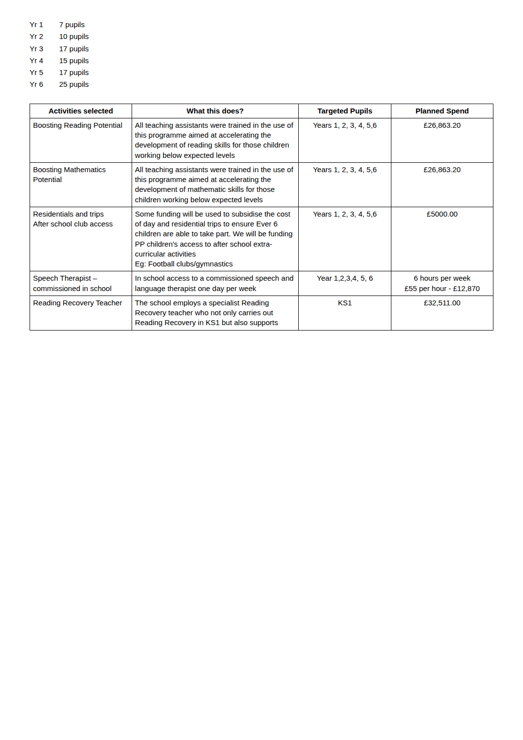Yr 17 pupils
Yr 210 pupils
Yr 317 pupils
Yr 415 pupils
Yr 517 pupils
Yr 625 pupils
| Activities selected | What this does? | Targeted Pupils | Planned Spend |
| --- | --- | --- | --- |
| Boosting Reading Potential | All teaching assistants were trained in the use of this programme aimed at accelerating the development of reading skills for those children working below expected levels | Years 1, 2, 3, 4, 5,6 | £26,863.20 |
| Boosting Mathematics Potential | All teaching assistants were trained in the use of this programme aimed at accelerating the development of mathematic skills for those children working below expected levels | Years 1, 2, 3, 4, 5,6 | £26,863.20 |
| Residentials and trips After school club access | Some funding will be used to subsidise the cost of day and residential trips to ensure Ever 6 children are able to take part. We will be funding PP children's access to after school extra-curricular activities Eg: Football clubs/gymnastics | Years 1, 2, 3, 4, 5,6 | £5000.00 |
| Speech Therapist – commissioned in school | In school access to a commissioned speech and language therapist one day per week | Year 1,2,3,4, 5, 6 | 6 hours per week £55 per hour - £12,870 |
| Reading Recovery Teacher | The school employs a specialist Reading Recovery teacher who not only carries out Reading Recovery in KS1 but also supports | KS1 | £32,511.00 |